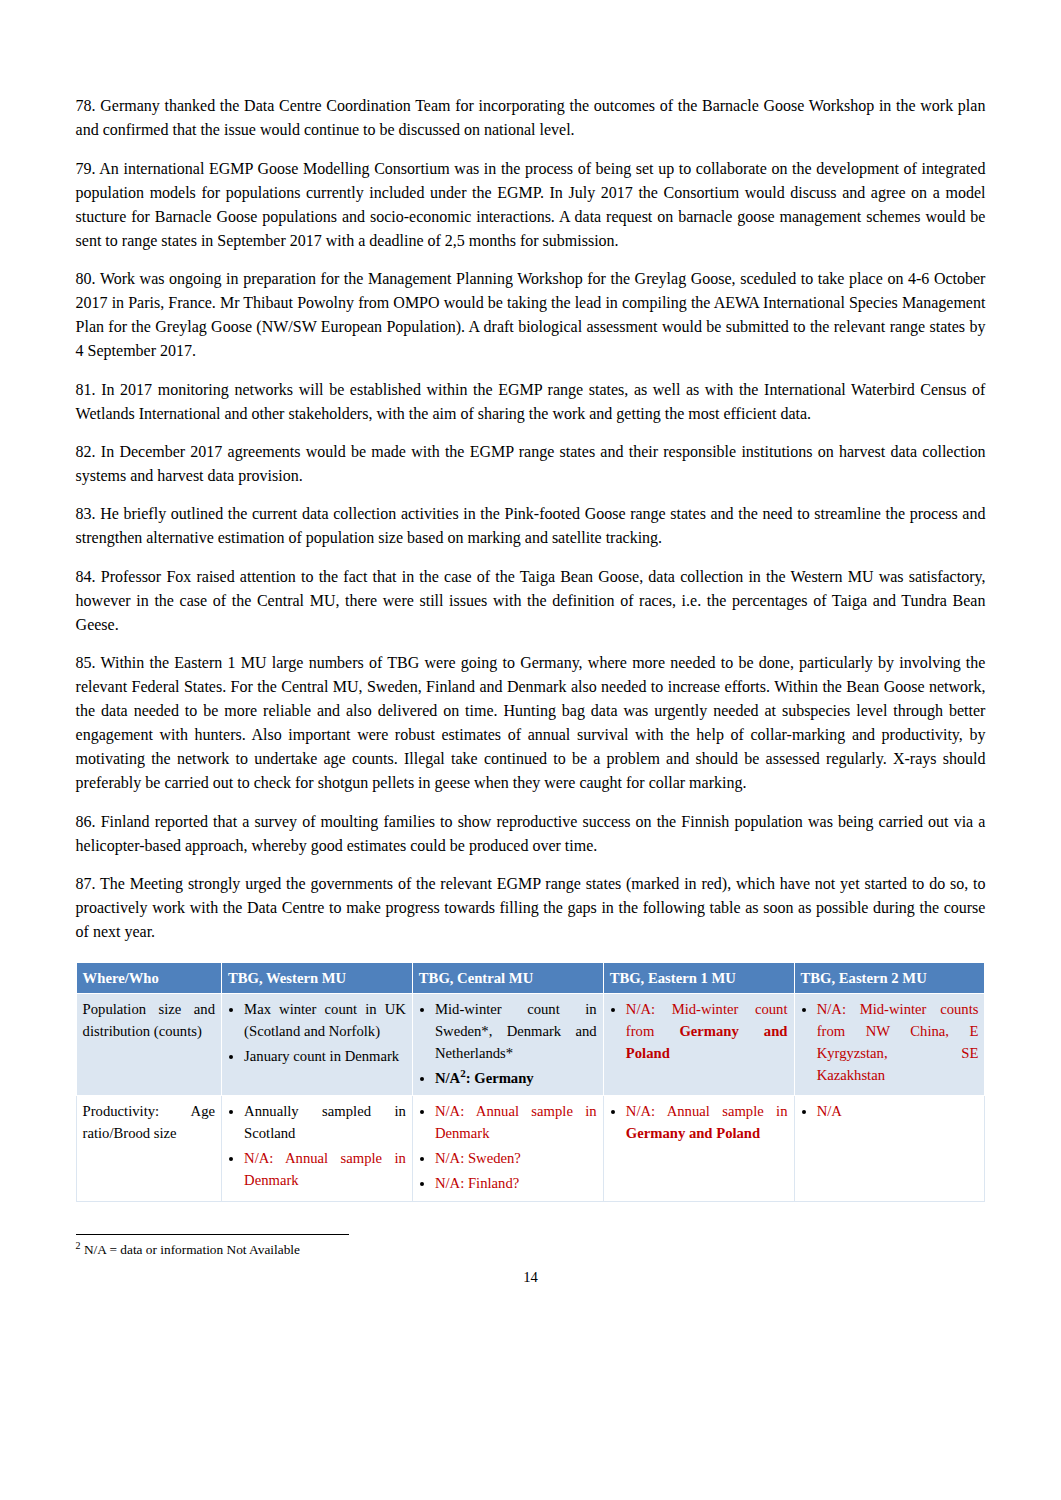78. Germany thanked the Data Centre Coordination Team for incorporating the outcomes of the Barnacle Goose Workshop in the work plan and confirmed that the issue would continue to be discussed on national level.
79. An international EGMP Goose Modelling Consortium was in the process of being set up to collaborate on the development of integrated population models for populations currently included under the EGMP. In July 2017 the Consortium would discuss and agree on a model stucture for Barnacle Goose populations and socio-economic interactions. A data request on barnacle goose management schemes would be sent to range states in September 2017 with a deadline of 2,5 months for submission.
80. Work was ongoing in preparation for the Management Planning Workshop for the Greylag Goose, sceduled to take place on 4-6 October 2017 in Paris, France. Mr Thibaut Powolny from OMPO would be taking the lead in compiling the AEWA International Species Management Plan for the Greylag Goose (NW/SW European Population). A draft biological assessment would be submitted to the relevant range states by 4 September 2017.
81. In 2017 monitoring networks will be established within the EGMP range states, as well as with the International Waterbird Census of Wetlands International and other stakeholders, with the aim of sharing the work and getting the most efficient data.
82. In December 2017 agreements would be made with the EGMP range states and their responsible institutions on harvest data collection systems and harvest data provision.
83. He briefly outlined the current data collection activities in the Pink-footed Goose range states and the need to streamline the process and strengthen alternative estimation of population size based on marking and satellite tracking.
84. Professor Fox raised attention to the fact that in the case of the Taiga Bean Goose, data collection in the Western MU was satisfactory, however in the case of the Central MU, there were still issues with the definition of races, i.e. the percentages of Taiga and Tundra Bean Geese.
85. Within the Eastern 1 MU large numbers of TBG were going to Germany, where more needed to be done, particularly by involving the relevant Federal States. For the Central MU, Sweden, Finland and Denmark also needed to increase efforts. Within the Bean Goose network, the data needed to be more reliable and also delivered on time. Hunting bag data was urgently needed at subspecies level through better engagement with hunters. Also important were robust estimates of annual survival with the help of collar-marking and productivity, by motivating the network to undertake age counts. Illegal take continued to be a problem and should be assessed regularly. X-rays should preferably be carried out to check for shotgun pellets in geese when they were caught for collar marking.
86. Finland reported that a survey of moulting families to show reproductive success on the Finnish population was being carried out via a helicopter-based approach, whereby good estimates could be produced over time.
87. The Meeting strongly urged the governments of the relevant EGMP range states (marked in red), which have not yet started to do so, to proactively work with the Data Centre to make progress towards filling the gaps in the following table as soon as possible during the course of next year.
| Where/Who | TBG, Western MU | TBG, Central MU | TBG, Eastern 1 MU | TBG, Eastern 2 MU |
| --- | --- | --- | --- | --- |
| Population size and distribution (counts) | Max winter count in UK (Scotland and Norfolk) January count in Denmark | Mid-winter count in Sweden*, Denmark and Netherlands* N/A 2 : Germany | N/A: Mid-winter count from Germany and Poland | N/A: Mid-winter counts from NW China, E Kyrgyzstan, SE Kazakhstan |
| Productivity: Age ratio/Brood size | Annually sampled in Scotland N/A: Annual sample in Denmark | N/A: Annual sample in Denmark N/A: Sweden? N/A: Finland? | N/A: Annual sample in Germany and Poland | N/A |
2 N/A = data or information Not Available
14